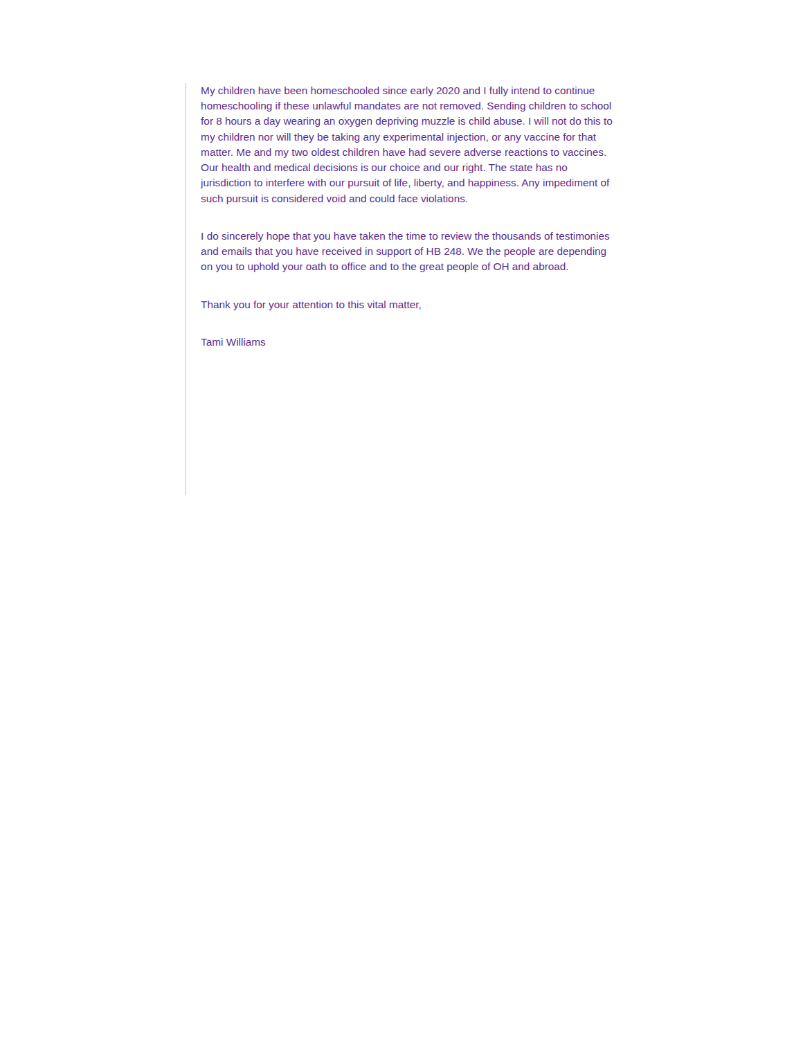My children have been homeschooled since early 2020 and I fully intend to continue homeschooling if these unlawful mandates are not removed. Sending children to school for 8 hours a day wearing an oxygen depriving muzzle is child abuse. I will not do this to my children nor will they be taking any experimental injection, or any vaccine for that matter. Me and my two oldest children have had severe adverse reactions to vaccines. Our health and medical decisions is our choice and our right. The state has no jurisdiction to interfere with our pursuit of life, liberty, and happiness. Any impediment of such pursuit is considered void and could face violations.
I do sincerely hope that you have taken the time to review the thousands of testimonies and emails that you have received in support of HB 248. We the people are depending on you to uphold your oath to office and to the great people of OH and abroad.
Thank you for your attention to this vital matter,
Tami Williams